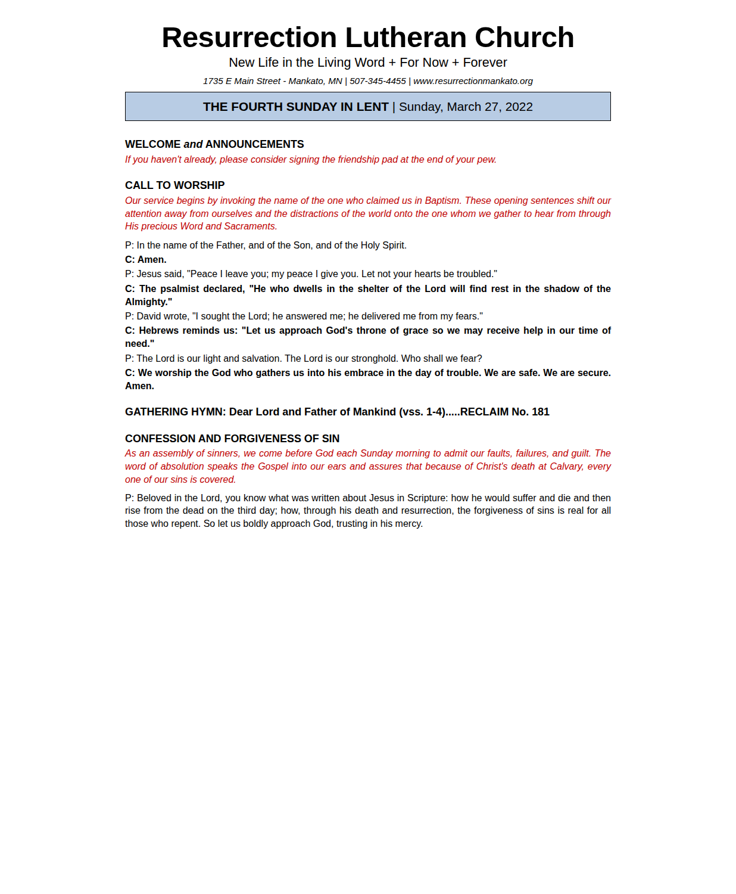Resurrection Lutheran Church
New Life in the Living Word + For Now + Forever
1735 E Main Street - Mankato, MN | 507-345-4455 | www.resurrectionmankato.org
THE FOURTH SUNDAY IN LENT | Sunday, March 27, 2022
WELCOME and ANNOUNCEMENTS
If you haven't already, please consider signing the friendship pad at the end of your pew.
CALL TO WORSHIP
Our service begins by invoking the name of the one who claimed us in Baptism. These opening sentences shift our attention away from ourselves and the distractions of the world onto the one whom we gather to hear from through His precious Word and Sacraments.
P: In the name of the Father, and of the Son, and of the Holy Spirit.
C: Amen.
P: Jesus said, "Peace I leave you; my peace I give you. Let not your hearts be troubled."
C: The psalmist declared, "He who dwells in the shelter of the Lord will find rest in the shadow of the Almighty."
P: David wrote, "I sought the Lord; he answered me; he delivered me from my fears."
C: Hebrews reminds us: "Let us approach God's throne of grace so we may receive help in our time of need."
P: The Lord is our light and salvation. The Lord is our stronghold. Who shall we fear?
C: We worship the God who gathers us into his embrace in the day of trouble. We are safe. We are secure. Amen.
GATHERING HYMN: Dear Lord and Father of Mankind (vss. 1-4).....RECLAIM No. 181
CONFESSION AND FORGIVENESS OF SIN
As an assembly of sinners, we come before God each Sunday morning to admit our faults, failures, and guilt. The word of absolution speaks the Gospel into our ears and assures that because of Christ's death at Calvary, every one of our sins is covered.
P: Beloved in the Lord, you know what was written about Jesus in Scripture: how he would suffer and die and then rise from the dead on the third day; how, through his death and resurrection, the forgiveness of sins is real for all those who repent. So let us boldly approach God, trusting in his mercy.